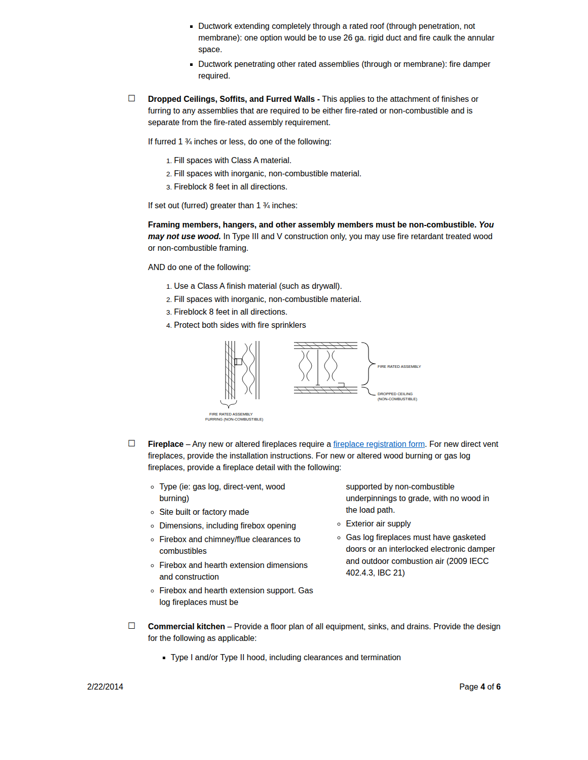Ductwork extending completely through a rated roof (through penetration, not membrane): one option would be to use 26 ga. rigid duct and fire caulk the annular space.
Ductwork penetrating other rated assemblies (through or membrane): fire damper required.
☐
Dropped Ceilings, Soffits, and Furred Walls - This applies to the attachment of finishes or furring to any assemblies that are required to be either fire-rated or non-combustible and is separate from the fire-rated assembly requirement.
If furred 1 ¾ inches or less, do one of the following:
Fill spaces with Class A material.
Fill spaces with inorganic, non-combustible material.
Fireblock 8 feet in all directions.
If set out (furred) greater than 1 ¾ inches:
Framing members, hangers, and other assembly members must be non-combustible. You may not use wood. In Type III and V construction only, you may use fire retardant treated wood or non-combustible framing.
AND do one of the following:
Use a Class A finish material (such as drywall).
Fill spaces with inorganic, non-combustible material.
Fireblock 8 feet in all directions.
Protect both sides with fire sprinklers
FIRE RATED ASSEMBLY FURRING (NON-COMBUSTIBLE) FIRE RATED ASSEMBLY DROPPED CEILING (NON-COMBUSTIBLE)
☐
Fireplace – Any new or altered fireplaces require a fireplace registration form. For new direct vent fireplaces, provide the installation instructions. For new or altered wood burning or gas log fireplaces, provide a fireplace detail with the following:
Type (ie: gas log, direct-vent, wood burning)
Site built or factory made
Dimensions, including firebox opening
Firebox and chimney/flue clearances to combustibles
Firebox and hearth extension dimensions and construction
Firebox and hearth extension support. Gas log fireplaces must be
supported by non-combustible underpinnings to grade, with no wood in the load path.
Exterior air supply
Gas log fireplaces must have gasketed doors or an interlocked electronic damper and outdoor combustion air (2009 IECC 402.4.3, IBC 21)
☐
Commercial kitchen – Provide a floor plan of all equipment, sinks, and drains. Provide the design for the following as applicable:
Type I and/or Type II hood, including clearances and termination
2/22/2014
Page 4 of 6